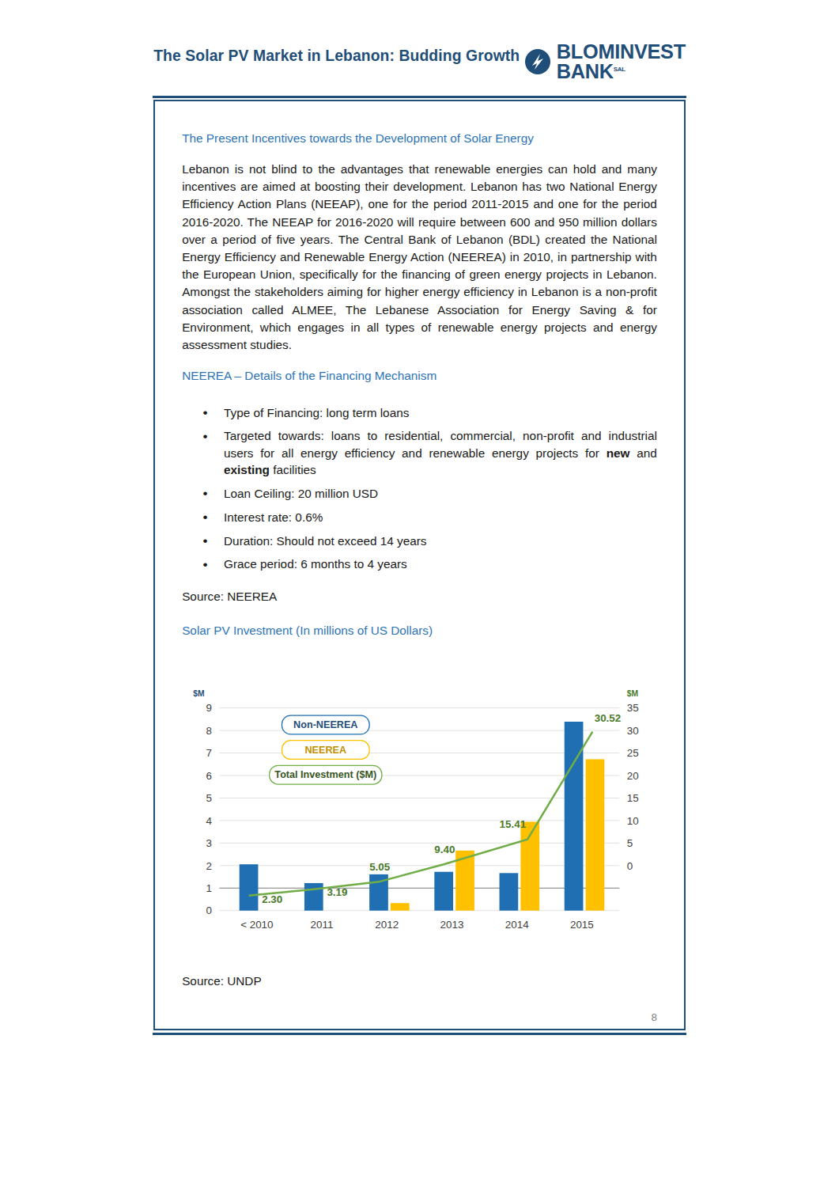The Solar PV Market in Lebanon: Budding Growth
BLOMINVEST BANKSAL
The Present Incentives towards the Development of Solar Energy
Lebanon is not blind to the advantages that renewable energies can hold and many incentives are aimed at boosting their development. Lebanon has two National Energy Efficiency Action Plans (NEEAP), one for the period 2011-2015 and one for the period 2016-2020. The NEEAP for 2016-2020 will require between 600 and 950 million dollars over a period of five years. The Central Bank of Lebanon (BDL) created the National Energy Efficiency and Renewable Energy Action (NEEREA) in 2010, in partnership with the European Union, specifically for the financing of green energy projects in Lebanon. Amongst the stakeholders aiming for higher energy efficiency in Lebanon is a non-profit association called ALMEE, The Lebanese Association for Energy Saving & for Environment, which engages in all types of renewable energy projects and energy assessment studies.
NEEREA – Details of the Financing Mechanism
Type of Financing: long term loans
Targeted towards: loans to residential, commercial, non-profit and industrial users for all energy efficiency and renewable energy projects for new and existing facilities
Loan Ceiling: 20 million USD
Interest rate: 0.6%
Duration: Should not exceed 14 years
Grace period: 6 months to 4 years
Source: NEEREA
Solar PV Investment (In millions of US Dollars)
$M $M 9 8 7 6 5 4 3 2 1 0 35 30 25 20 15 10 5 0 2.30 3.19 5.05 9.40 15.41 30.52 Non-NEEREA NEEREA Total Investment ($M) < 2010 2011 2012 2013 2014 2015
Source: UNDP
8